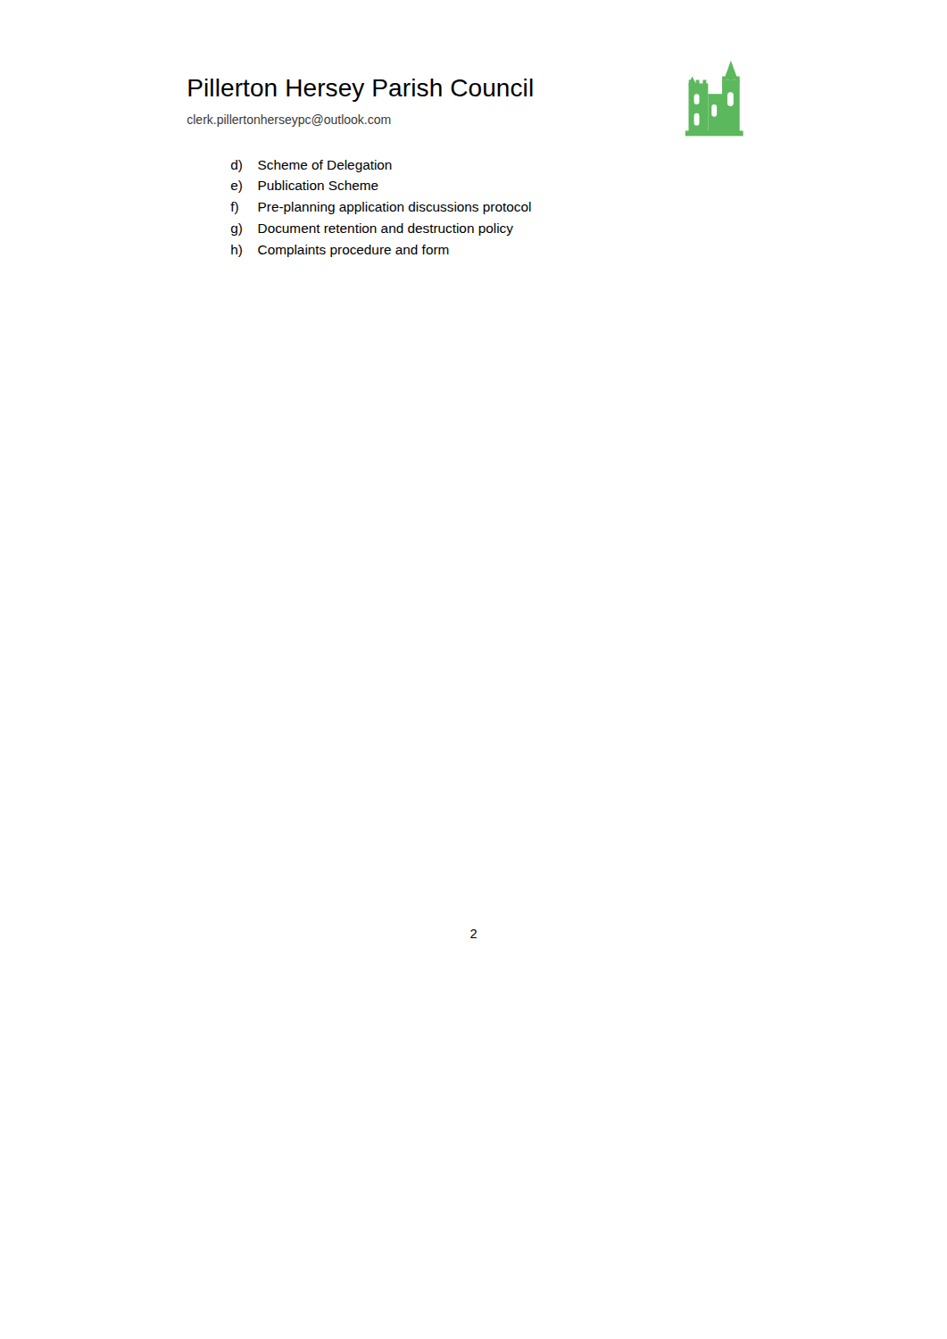Pillerton Hersey Parish Council
clerk.pillertonherseypc@outlook.com
d) Scheme of Delegation
e) Publication Scheme
f) Pre-planning application discussions protocol
g) Document retention and destruction policy
h) Complaints procedure and form
2